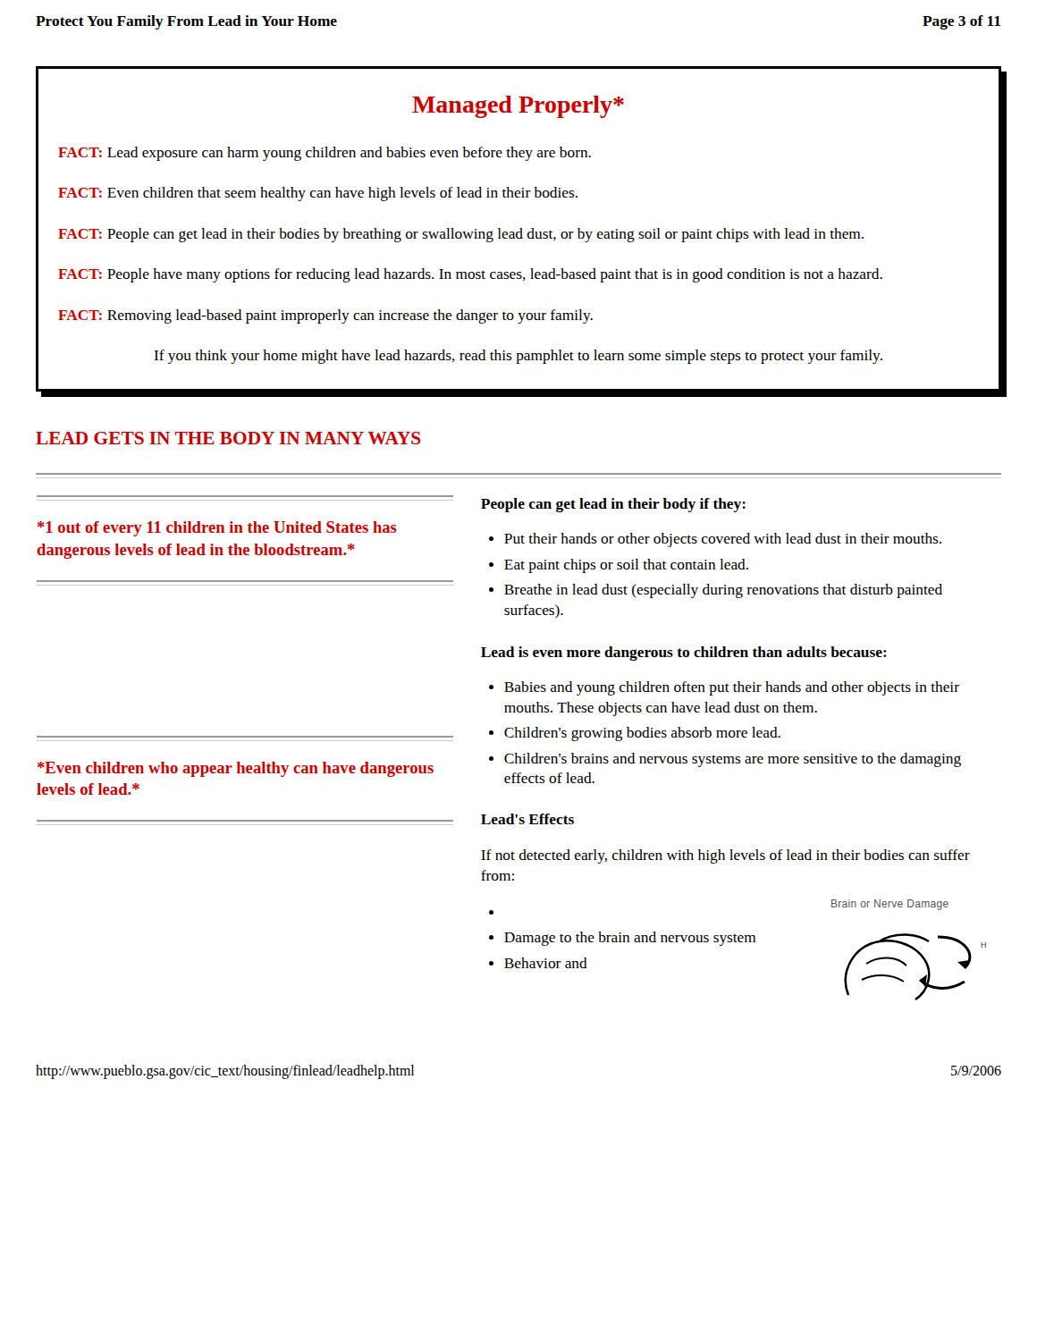Protect You Family From Lead in Your Home Page 3 of 11
Managed Properly*
FACT: Lead exposure can harm young children and babies even before they are born.
FACT: Even children that seem healthy can have high levels of lead in their bodies.
FACT: People can get lead in their bodies by breathing or swallowing lead dust, or by eating soil or paint chips with lead in them.
FACT: People have many options for reducing lead hazards. In most cases, lead-based paint that is in good condition is not a hazard.
FACT: Removing lead-based paint improperly can increase the danger to your family.
If you think your home might have lead hazards, read this pamphlet to learn some simple steps to protect your family.
LEAD GETS IN THE BODY IN MANY WAYS
| *1 out of every 11 children in the United States has dangerous levels of lead in the bloodstream.* *Even children who appear healthy can have dangerous levels of lead.* | People can get lead in their body if they: Put their hands or other objects covered with lead dust in their mouths. Eat paint chips or soil that contain lead. Breathe in lead dust (especially during renovations that disturb painted surfaces). Lead is even more dangerous to children than adults because: Babies and young children often put their hands and other objects in their mouths. These objects can have lead dust on them. Children's growing bodies absorb more lead. Children's brains and nervous systems are more sensitive to the damaging effects of lead. Lead's Effects If not detected early, children with high levels of lead in their bodies can suffer from: Brain or Nerve Damage H Damage to the brain and nervous system Behavior and |
http://www.pueblo.gsa.gov/cic_text/housing/finlead/leadhelp.html 5/9/2006